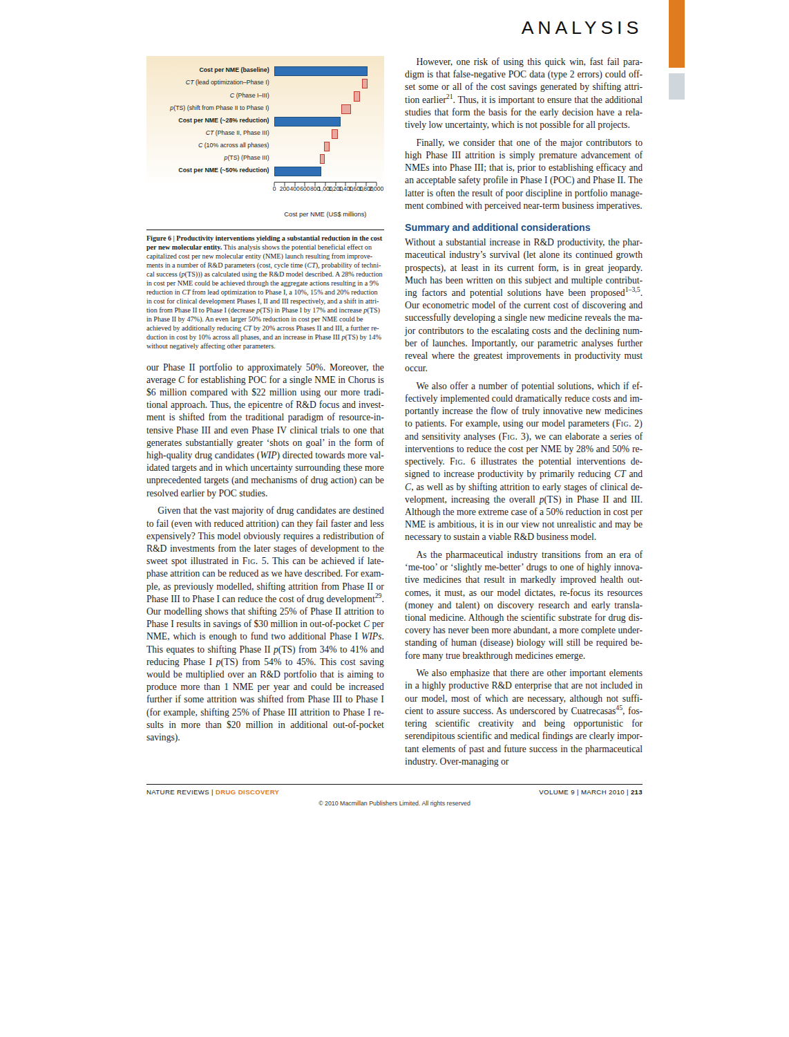Analysis
Cost per NME (baseline)
CT (lead optimization–Phase I)
C (Phase I–III)
p(TS) (shift from Phase II to Phase I)
Cost per NME (~28% reduction)
CT (Phase II, Phase III)
C (10% across all phases)
p(TS) (Phase III)
Cost per NME (~50% reduction)
0 200 400 600 800 1,000 1,200 1,400 1,600 1,800 2,000
Cost per NME (US$ millions)
Figure 6 | Productivity interventions yielding a substantial reduction in the cost per new molecular entity. This analysis shows the potential beneficial effect on capitalized cost per new molecular entity (NME) launch resulting from improvements in a number of R&D parameters (cost, cycle time (CT), probability of technical success (p(TS))) as calculated using the R&D model described. A 28% reduction in cost per NME could be achieved through the aggregate actions resulting in a 9% reduction in CT from lead optimization to Phase I, a 10%, 15% and 20% reduction in cost for clinical development Phases I, II and III respectively, and a shift in attrition from Phase II to Phase I (decrease p(TS) in Phase I by 17% and increase p(TS) in Phase II by 47%). An even larger 50% reduction in cost per NME could be achieved by additionally reducing CT by 20% across Phases II and III, a further reduction in cost by 10% across all phases, and an increase in Phase III p(TS) by 14% without negatively affecting other parameters.
our Phase II portfolio to approximately 50%. Moreover, the average C for establishing POC for a single NME in Chorus is $6 million compared with $22 million using our more traditional approach. Thus, the epicentre of R&D focus and investment is shifted from the traditional paradigm of resource-intensive Phase III and even Phase IV clinical trials to one that generates substantially greater ‘shots on goal’ in the form of high-quality drug candidates (WIP) directed towards more validated targets and in which uncertainty surrounding these more unprecedented targets (and mechanisms of drug action) can be resolved earlier by POC studies.
Given that the vast majority of drug candidates are destined to fail (even with reduced attrition) can they fail faster and less expensively? This model obviously requires a redistribution of R&D investments from the later stages of development to the sweet spot illustrated in Fig. 5. This can be achieved if late-phase attrition can be reduced as we have described. For example, as previously modelled, shifting attrition from Phase II or Phase III to Phase I can reduce the cost of drug development29. Our modelling shows that shifting 25% of Phase II attrition to Phase I results in savings of $30 million in out-of-pocket C per NME, which is enough to fund two additional Phase I WIPs. This equates to shifting Phase II p(TS) from 34% to 41% and reducing Phase I p(TS) from 54% to 45%. This cost saving would be multiplied over an R&D portfolio that is aiming to produce more than 1 NME per year and could be increased further if some attrition was shifted from Phase III to Phase I (for example, shifting 25% of Phase III attrition to Phase I results in more than $20 million in additional out-of-pocket savings).
However, one risk of using this quick win, fast fail paradigm is that false-negative POC data (type 2 errors) could offset some or all of the cost savings generated by shifting attrition earlier21. Thus, it is important to ensure that the additional studies that form the basis for the early decision have a relatively low uncertainty, which is not possible for all projects.
Finally, we consider that one of the major contributors to high Phase III attrition is simply premature advancement of NMEs into Phase III; that is, prior to establishing efficacy and an acceptable safety profile in Phase I (POC) and Phase II. The latter is often the result of poor discipline in portfolio management combined with perceived near-term business imperatives.
Summary and additional considerations
Without a substantial increase in R&D productivity, the pharmaceutical industry’s survival (let alone its continued growth prospects), at least in its current form, is in great jeopardy. Much has been written on this subject and multiple contributing factors and potential solutions have been proposed1–3,5. Our econometric model of the current cost of discovering and successfully developing a single new medicine reveals the major contributors to the escalating costs and the declining number of launches. Importantly, our parametric analyses further reveal where the greatest improvements in productivity must occur.
We also offer a number of potential solutions, which if effectively implemented could dramatically reduce costs and importantly increase the flow of truly innovative new medicines to patients. For example, using our model parameters (Fig. 2) and sensitivity analyses (Fig. 3), we can elaborate a series of interventions to reduce the cost per NME by 28% and 50% respectively. Fig. 6 illustrates the potential interventions designed to increase productivity by primarily reducing CT and C, as well as by shifting attrition to early stages of clinical development, increasing the overall p(TS) in Phase II and III. Although the more extreme case of a 50% reduction in cost per NME is ambitious, it is in our view not unrealistic and may be necessary to sustain a viable R&D business model.
As the pharmaceutical industry transitions from an era of ‘me-too’ or ‘slightly me-better’ drugs to one of highly innovative medicines that result in markedly improved health outcomes, it must, as our model dictates, re-focus its resources (money and talent) on discovery research and early translational medicine. Although the scientific substrate for drug discovery has never been more abundant, a more complete understanding of human (disease) biology will still be required before many true breakthrough medicines emerge.
We also emphasize that there are other important elements in a highly productive R&D enterprise that are not included in our model, most of which are necessary, although not sufficient to assure success. As underscored by Cuatrecasas45, fostering scientific creativity and being opportunistic for serendipitous scientific and medical findings are clearly important elements of past and future success in the pharmaceutical industry. Over-managing or
NATURE REVIEWS | DRUG DISCOVERY
VOLUME 9 | MARCH 2010 | 213
© 2010 Macmillan Publishers Limited. All rights reserved